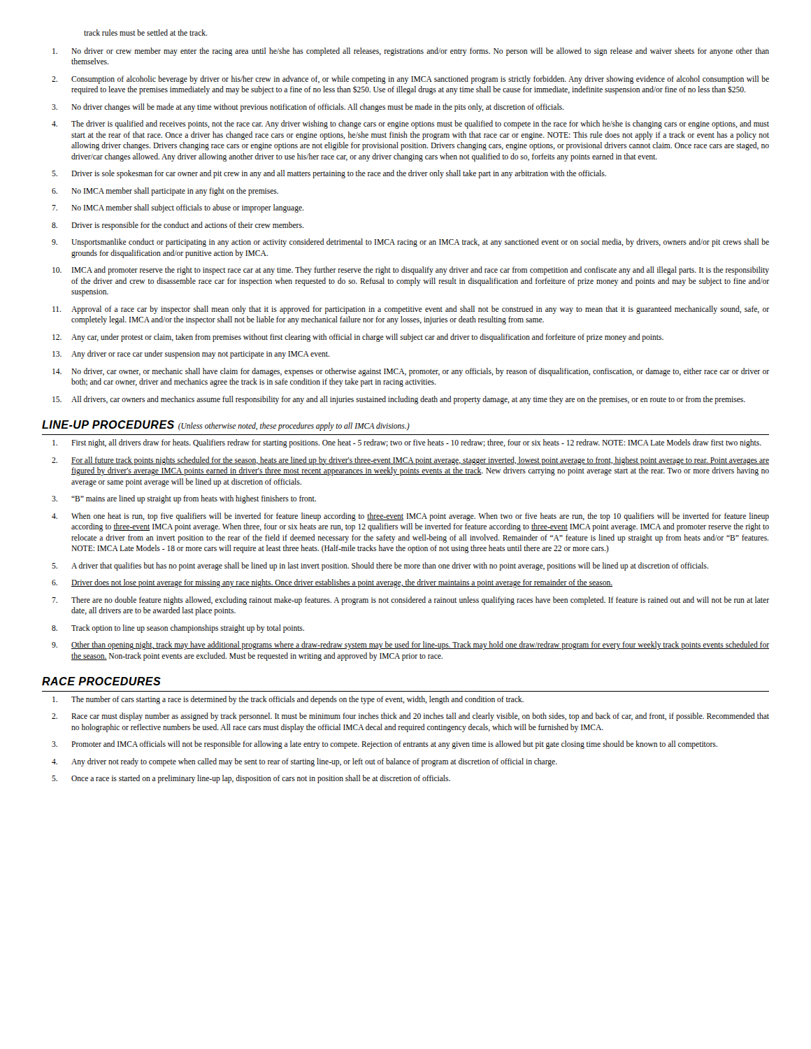track rules must be settled at the track.
No driver or crew member may enter the racing area until he/she has completed all releases, registrations and/or entry forms. No person will be allowed to sign release and waiver sheets for anyone other than themselves.
Consumption of alcoholic beverage by driver or his/her crew in advance of, or while competing in any IMCA sanctioned program is strictly forbidden. Any driver showing evidence of alcohol consumption will be required to leave the premises immediately and may be subject to a fine of no less than $250. Use of illegal drugs at any time shall be cause for immediate, indefinite suspension and/or fine of no less than $250.
No driver changes will be made at any time without previous notification of officials. All changes must be made in the pits only, at discretion of officials.
The driver is qualified and receives points, not the race car. Any driver wishing to change cars or engine options must be qualified to compete in the race for which he/she is changing cars or engine options, and must start at the rear of that race. Once a driver has changed race cars or engine options, he/she must finish the program with that race car or engine. NOTE: This rule does not apply if a track or event has a policy not allowing driver changes. Drivers changing race cars or engine options are not eligible for provisional position. Drivers changing cars, engine options, or provisional drivers cannot claim. Once race cars are staged, no driver/car changes allowed. Any driver allowing another driver to use his/her race car, or any driver changing cars when not qualified to do so, forfeits any points earned in that event.
Driver is sole spokesman for car owner and pit crew in any and all matters pertaining to the race and the driver only shall take part in any arbitration with the officials.
No IMCA member shall participate in any fight on the premises.
No IMCA member shall subject officials to abuse or improper language.
Driver is responsible for the conduct and actions of their crew members.
Unsportsmanlike conduct or participating in any action or activity considered detrimental to IMCA racing or an IMCA track, at any sanctioned event or on social media, by drivers, owners and/or pit crews shall be grounds for disqualification and/or punitive action by IMCA.
IMCA and promoter reserve the right to inspect race car at any time. They further reserve the right to disqualify any driver and race car from competition and confiscate any and all illegal parts. It is the responsibility of the driver and crew to disassemble race car for inspection when requested to do so. Refusal to comply will result in disqualification and forfeiture of prize money and points and may be subject to fine and/or suspension.
Approval of a race car by inspector shall mean only that it is approved for participation in a competitive event and shall not be construed in any way to mean that it is guaranteed mechanically sound, safe, or completely legal. IMCA and/or the inspector shall not be liable for any mechanical failure nor for any losses, injuries or death resulting from same.
Any car, under protest or claim, taken from premises without first clearing with official in charge will subject car and driver to disqualification and forfeiture of prize money and points.
Any driver or race car under suspension may not participate in any IMCA event.
No driver, car owner, or mechanic shall have claim for damages, expenses or otherwise against IMCA, promoter, or any officials, by reason of disqualification, confiscation, or damage to, either race car or driver or both; and car owner, driver and mechanics agree the track is in safe condition if they take part in racing activities.
All drivers, car owners and mechanics assume full responsibility for any and all injuries sustained including death and property damage, at any time they are on the premises, or en route to or from the premises.
LINE-UP PROCEDURES (Unless otherwise noted, these procedures apply to all IMCA divisions.)
First night, all drivers draw for heats. Qualifiers redraw for starting positions. One heat - 5 redraw; two or five heats - 10 redraw; three, four or six heats - 12 redraw. NOTE: IMCA Late Models draw first two nights.
For all future track points nights scheduled for the season, heats are lined up by driver's three-event IMCA point average, stagger inverted, lowest point average to front, highest point average to rear. Point averages are figured by driver's average IMCA points earned in driver's three most recent appearances in weekly points events at the track. New drivers carrying no point average start at the rear. Two or more drivers having no average or same point average will be lined up at discretion of officials.
“B” mains are lined up straight up from heats with highest finishers to front.
When one heat is run, top five qualifiers will be inverted for feature lineup according to three-event IMCA point average. When two or five heats are run, the top 10 qualifiers will be inverted for feature lineup according to three-event IMCA point average. When three, four or six heats are run, top 12 qualifiers will be inverted for feature according to three-event IMCA point average. IMCA and promoter reserve the right to relocate a driver from an invert position to the rear of the field if deemed necessary for the safety and well-being of all involved. Remainder of “A” feature is lined up straight up from heats and/or “B” features. NOTE: IMCA Late Models - 18 or more cars will require at least three heats. (Half-mile tracks have the option of not using three heats until there are 22 or more cars.)
A driver that qualifies but has no point average shall be lined up in last invert position. Should there be more than one driver with no point average, positions will be lined up at discretion of officials.
Driver does not lose point average for missing any race nights. Once driver establishes a point average, the driver maintains a point average for remainder of the season.
There are no double feature nights allowed, excluding rainout make-up features. A program is not considered a rainout unless qualifying races have been completed. If feature is rained out and will not be run at later date, all drivers are to be awarded last place points.
Track option to line up season championships straight up by total points.
Other than opening night, track may have additional programs where a draw-redraw system may be used for line-ups. Track may hold one draw/redraw program for every four weekly track points events scheduled for the season. Non-track point events are excluded. Must be requested in writing and approved by IMCA prior to race.
RACE PROCEDURES
The number of cars starting a race is determined by the track officials and depends on the type of event, width, length and condition of track.
Race car must display number as assigned by track personnel. It must be minimum four inches thick and 20 inches tall and clearly visible, on both sides, top and back of car, and front, if possible. Recommended that no holographic or reflective numbers be used. All race cars must display the official IMCA decal and required contingency decals, which will be furnished by IMCA.
Promoter and IMCA officials will not be responsible for allowing a late entry to compete. Rejection of entrants at any given time is allowed but pit gate closing time should be known to all competitors.
Any driver not ready to compete when called may be sent to rear of starting line-up, or left out of balance of program at discretion of official in charge.
Once a race is started on a preliminary line-up lap, disposition of cars not in position shall be at discretion of officials.